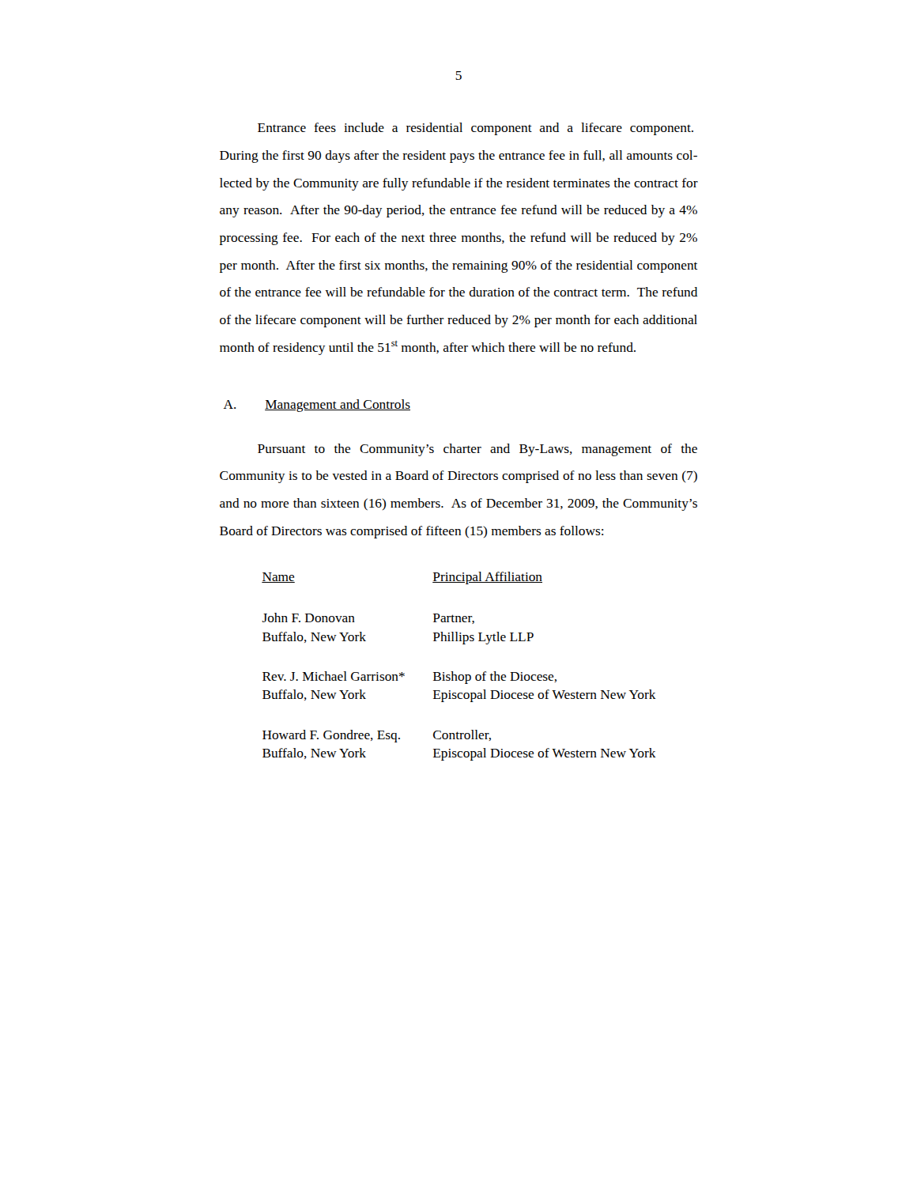5
Entrance fees include a residential component and a lifecare component. During the first 90 days after the resident pays the entrance fee in full, all amounts collected by the Community are fully refundable if the resident terminates the contract for any reason. After the 90-day period, the entrance fee refund will be reduced by a 4% processing fee. For each of the next three months, the refund will be reduced by 2% per month. After the first six months, the remaining 90% of the residential component of the entrance fee will be refundable for the duration of the contract term. The refund of the lifecare component will be further reduced by 2% per month for each additional month of residency until the 51st month, after which there will be no refund.
A. Management and Controls
Pursuant to the Community’s charter and By-Laws, management of the Community is to be vested in a Board of Directors comprised of no less than seven (7) and no more than sixteen (16) members. As of December 31, 2009, the Community’s Board of Directors was comprised of fifteen (15) members as follows:
| Name | Principal Affiliation |
| --- | --- |
| John F. Donovan Buffalo, New York | Partner, Phillips Lytle LLP |
| Rev. J. Michael Garrison* Buffalo, New York | Bishop of the Diocese, Episcopal Diocese of Western New York |
| Howard F. Gondree, Esq. Buffalo, New York | Controller, Episcopal Diocese of Western New York |